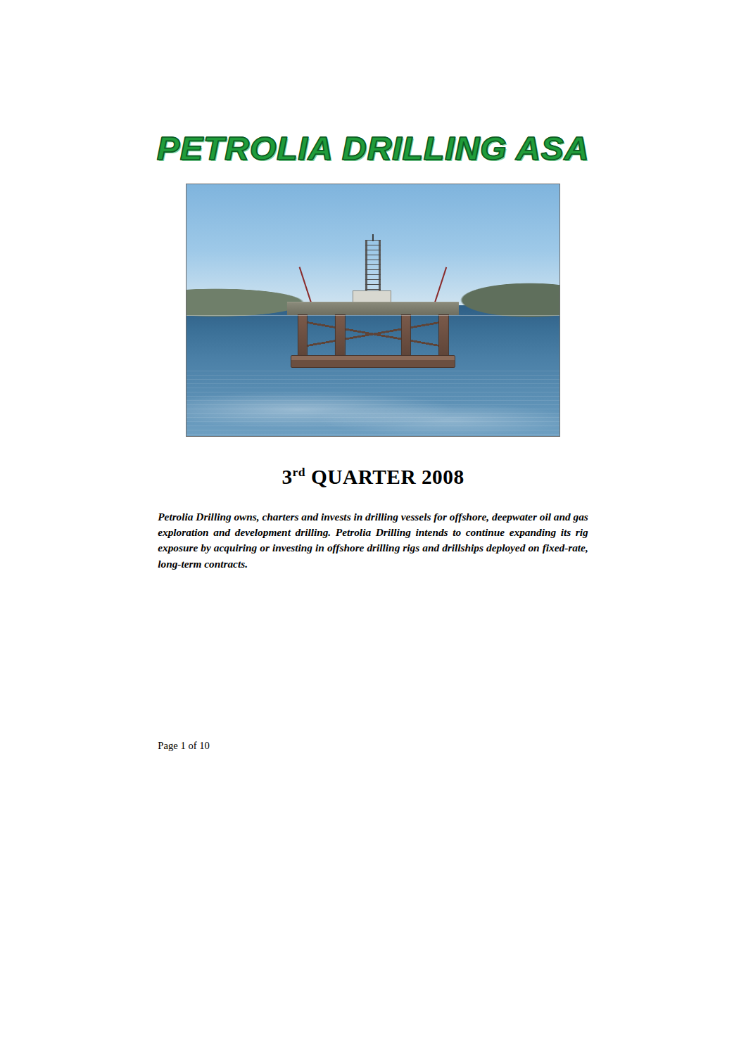PETROLIA DRILLING ASA
3rd QUARTER 2008
Petrolia Drilling owns, charters and invests in drilling vessels for offshore, deepwater oil and gas exploration and development drilling. Petrolia Drilling intends to continue expanding its rig exposure by acquiring or investing in offshore drilling rigs and drillships deployed on fixed-rate, long-term contracts.
Page 1 of 10